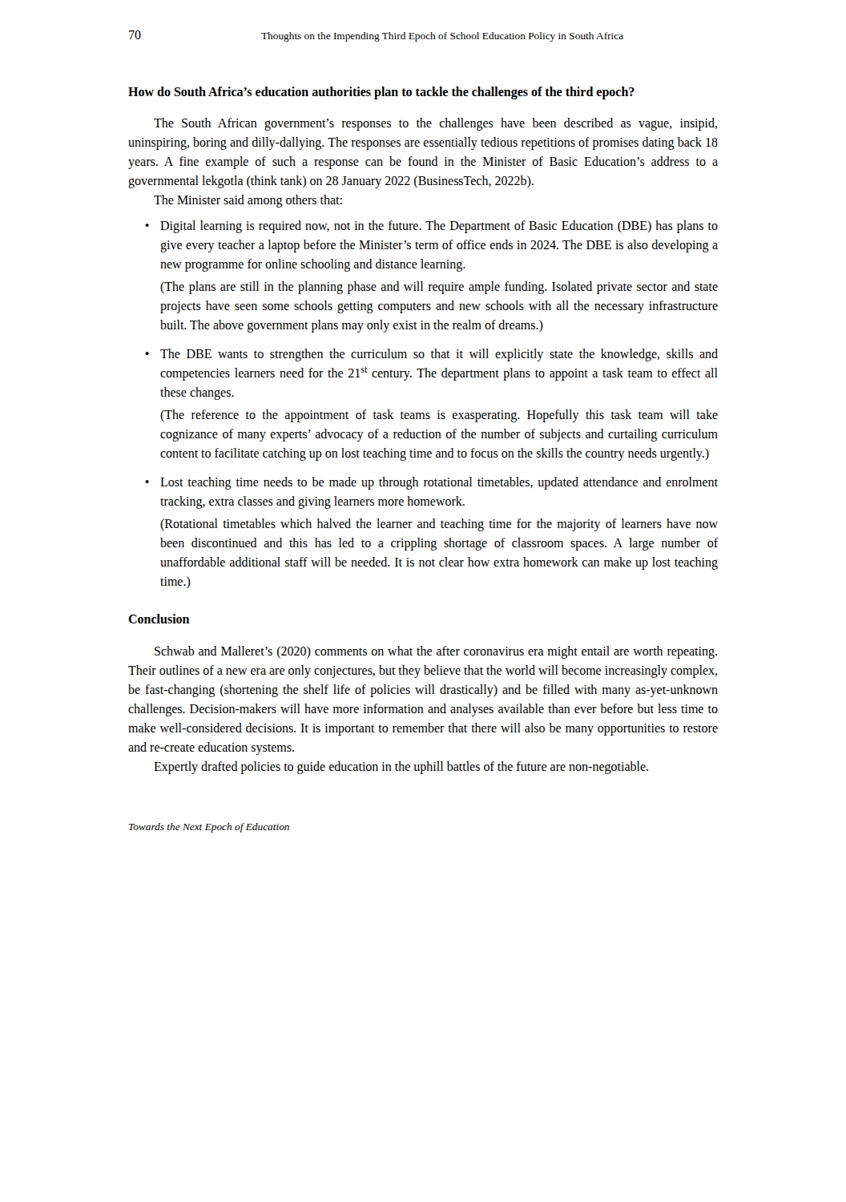70 Thoughts on the Impending Third Epoch of School Education Policy in South Africa
How do South Africa’s education authorities plan to tackle the challenges of the third epoch?
The South African government’s responses to the challenges have been described as vague, insipid, uninspiring, boring and dilly-dallying. The responses are essentially tedious repetitions of promises dating back 18 years. A fine example of such a response can be found in the Minister of Basic Education’s address to a governmental lekgotla (think tank) on 28 January 2022 (BusinessTech, 2022b).
The Minister said among others that:
Digital learning is required now, not in the future. The Department of Basic Education (DBE) has plans to give every teacher a laptop before the Minister’s term of office ends in 2024. The DBE is also developing a new programme for online schooling and distance learning.
(The plans are still in the planning phase and will require ample funding. Isolated private sector and state projects have seen some schools getting computers and new schools with all the necessary infrastructure built. The above government plans may only exist in the realm of dreams.)
The DBE wants to strengthen the curriculum so that it will explicitly state the knowledge, skills and competencies learners need for the 21st century. The department plans to appoint a task team to effect all these changes.
(The reference to the appointment of task teams is exasperating. Hopefully this task team will take cognizance of many experts’ advocacy of a reduction of the number of subjects and curtailing curriculum content to facilitate catching up on lost teaching time and to focus on the skills the country needs urgently.)
Lost teaching time needs to be made up through rotational timetables, updated attendance and enrolment tracking, extra classes and giving learners more homework.
(Rotational timetables which halved the learner and teaching time for the majority of learners have now been discontinued and this has led to a crippling shortage of classroom spaces. A large number of unaffordable additional staff will be needed. It is not clear how extra homework can make up lost teaching time.)
Conclusion
Schwab and Malleret’s (2020) comments on what the after coronavirus era might entail are worth repeating. Their outlines of a new era are only conjectures, but they believe that the world will become increasingly complex, be fast-changing (shortening the shelf life of policies will drastically) and be filled with many as-yet-unknown challenges. Decision-makers will have more information and analyses available than ever before but less time to make well-considered decisions. It is important to remember that there will also be many opportunities to restore and re-create education systems.
Expertly drafted policies to guide education in the uphill battles of the future are non-negotiable.
Towards the Next Epoch of Education